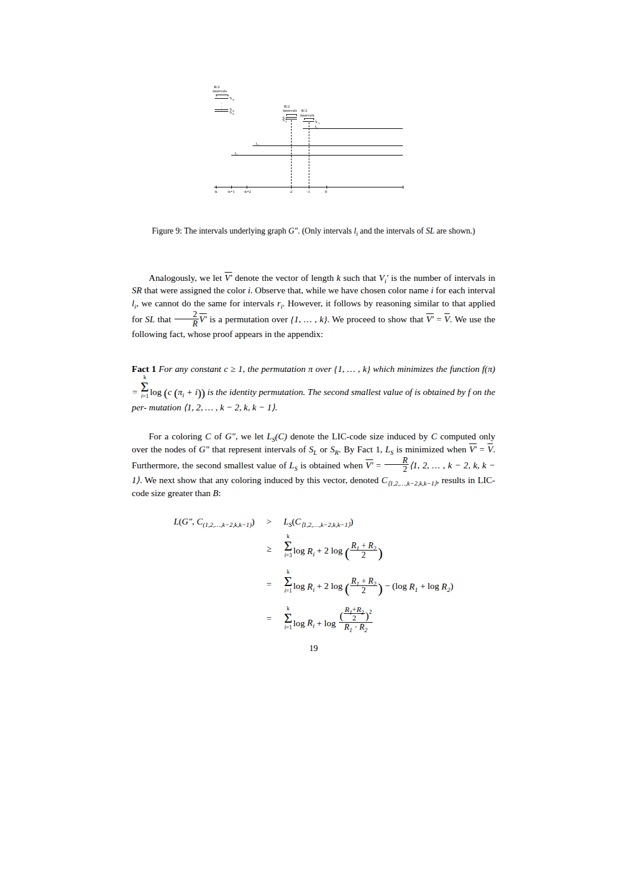R/2
intervals
S-k
.
.
.
S-k
S-k
R/2
intervals
S-2
S-2
R/2
intervals
S-1
lk
l2
l1
-k
-k+1
-k+2
-2
-1
0
Figure 9: The intervals underlying graph G″. (Only intervals li and the intervals of SL are shown.)
Analogously, we let V′ denote the vector of length k such that Vi′ is the number of intervals in SR that were assigned the color i. Observe that, while we have chosen color name i for each interval li, we cannot do the same for intervals ri. However, it follows by reasoning similar to that applied for SL that 2 R V′ is a permutation over {1, … , k}. We proceed to show that V′ = V. We use the following fact, whose proof appears in the appendix:
Fact 1 For any constant c ≥ 1, the permutation π over {1, … , k} which minimizes the function f(π) = kΣi=1 log (c (πi + i)) is the identity permutation. The second smallest value of is obtained by f on the per- mutation ⟨1, 2, … , k − 2, k, k − 1⟩.
For a coloring C of G″, we let LS(C) denote the LIC-code size induced by C computed only over the nodes of G″ that represent intervals of SL or SR. By Fact 1, LS is minimized when V′ = V. Furthermore, the second smallest value of LS is obtained when V′ = R 2⟨1, 2, … , k − 2, k, k − 1⟩. We next show that any coloring induced by this vector, denoted C⟨1,2,…,k−2,k,k−1⟩, results in LIC-code size greater than B:
| L ( G″ , C (1,2,…,k−2,k,k−1) ) | > | L S ( C ⟨1,2,…,k−2,k,k−1⟩ ) |
| | ≥ | k Σ i =3 log R i + 2 log ( R 1 + R 2 2 ) |
| | = | k Σ i =1 log R i + 2 log ( R 1 + R 2 2 ) − ( log R 1 + log R 2 ) |
| | = | k Σ i =1 log R i + log ( R 1 + R 2 2 ) 2 R 1 · R 2 |
19